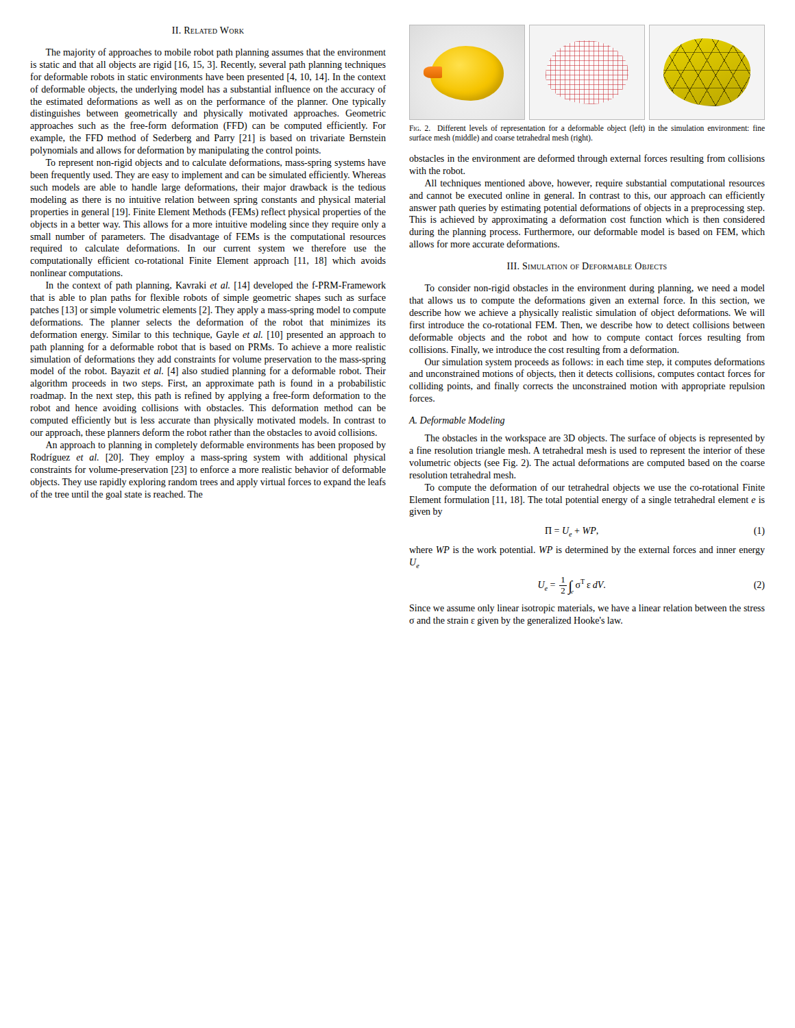II. Related Work
The majority of approaches to mobile robot path planning assumes that the environment is static and that all objects are rigid [16, 15, 3]. Recently, several path planning techniques for deformable robots in static environments have been presented [4, 10, 14]. In the context of deformable objects, the underlying model has a substantial influence on the accuracy of the estimated deformations as well as on the performance of the planner. One typically distinguishes between geometrically and physically motivated approaches. Geometric approaches such as the free-form deformation (FFD) can be computed efficiently. For example, the FFD method of Sederberg and Parry [21] is based on trivariate Bernstein polynomials and allows for deformation by manipulating the control points.
To represent non-rigid objects and to calculate deformations, mass-spring systems have been frequently used. They are easy to implement and can be simulated efficiently. Whereas such models are able to handle large deformations, their major drawback is the tedious modeling as there is no intuitive relation between spring constants and physical material properties in general [19]. Finite Element Methods (FEMs) reflect physical properties of the objects in a better way. This allows for a more intuitive modeling since they require only a small number of parameters. The disadvantage of FEMs is the computational resources required to calculate deformations. In our current system we therefore use the computationally efficient co-rotational Finite Element approach [11, 18] which avoids nonlinear computations.
In the context of path planning, Kavraki et al. [14] developed the f-PRM-Framework that is able to plan paths for flexible robots of simple geometric shapes such as surface patches [13] or simple volumetric elements [2]. They apply a mass-spring model to compute deformations. The planner selects the deformation of the robot that minimizes its deformation energy. Similar to this technique, Gayle et al. [10] presented an approach to path planning for a deformable robot that is based on PRMs. To achieve a more realistic simulation of deformations they add constraints for volume preservation to the mass-spring model of the robot. Bayazit et al. [4] also studied planning for a deformable robot. Their algorithm proceeds in two steps. First, an approximate path is found in a probabilistic roadmap. In the next step, this path is refined by applying a free-form deformation to the robot and hence avoiding collisions with obstacles. This deformation method can be computed efficiently but is less accurate than physically motivated models. In contrast to our approach, these planners deform the robot rather than the obstacles to avoid collisions.
An approach to planning in completely deformable environments has been proposed by Rodríguez et al. [20]. They employ a mass-spring system with additional physical constraints for volume-preservation [23] to enforce a more realistic behavior of deformable objects. They use rapidly exploring random trees and apply virtual forces to expand the leafs of the tree until the goal state is reached. The
Fig. 2. Different levels of representation for a deformable object (left) in the simulation environment: fine surface mesh (middle) and coarse tetrahedral mesh (right).
obstacles in the environment are deformed through external forces resulting from collisions with the robot.
All techniques mentioned above, however, require substantial computational resources and cannot be executed online in general. In contrast to this, our approach can efficiently answer path queries by estimating potential deformations of objects in a preprocessing step. This is achieved by approximating a deformation cost function which is then considered during the planning process. Furthermore, our deformable model is based on FEM, which allows for more accurate deformations.
III. Simulation of Deformable Objects
To consider non-rigid obstacles in the environment during planning, we need a model that allows us to compute the deformations given an external force. In this section, we describe how we achieve a physically realistic simulation of object deformations. We will first introduce the co-rotational FEM. Then, we describe how to detect collisions between deformable objects and the robot and how to compute contact forces resulting from collisions. Finally, we introduce the cost resulting from a deformation.
Our simulation system proceeds as follows: in each time step, it computes deformations and unconstrained motions of objects, then it detects collisions, computes contact forces for colliding points, and finally corrects the unconstrained motion with appropriate repulsion forces.
A. Deformable Modeling
The obstacles in the workspace are 3D objects. The surface of objects is represented by a fine resolution triangle mesh. A tetrahedral mesh is used to represent the interior of these volumetric objects (see Fig. 2). The actual deformations are computed based on the coarse resolution tetrahedral mesh.
To compute the deformation of our tetrahedral objects we use the co-rotational Finite Element formulation [11, 18]. The total potential energy of a single tetrahedral element e is given by
Π = Ue + WP, (1)
where WP is the work potential. WP is determined by the external forces and inner energy Ue
Ue = 12∫e σT ε dV. (2)
Since we assume only linear isotropic materials, we have a linear relation between the stress σ and the strain ε given by the generalized Hooke's law.